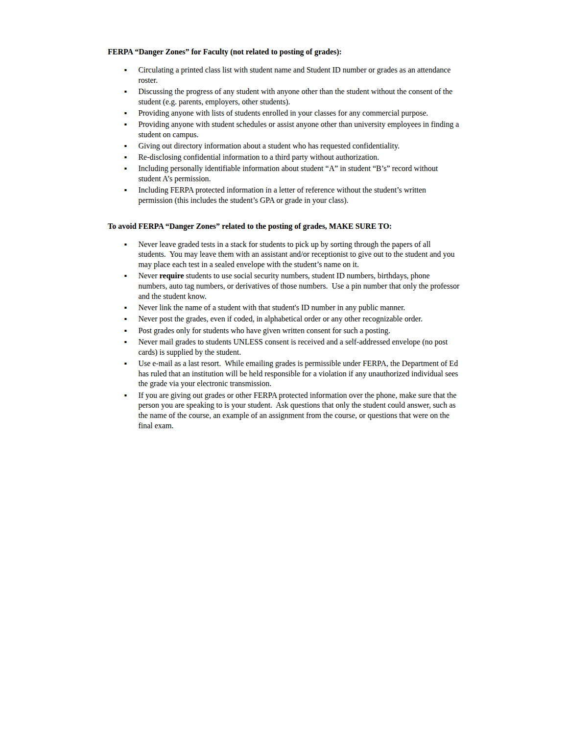FERPA “Danger Zones” for Faculty (not related to posting of grades):
Circulating a printed class list with student name and Student ID number or grades as an attendance roster.
Discussing the progress of any student with anyone other than the student without the consent of the student (e.g. parents, employers, other students).
Providing anyone with lists of students enrolled in your classes for any commercial purpose.
Providing anyone with student schedules or assist anyone other than university employees in finding a student on campus.
Giving out directory information about a student who has requested confidentiality.
Re-disclosing confidential information to a third party without authorization.
Including personally identifiable information about student “A” in student “B’s” record without student A’s permission.
Including FERPA protected information in a letter of reference without the student’s written permission (this includes the student’s GPA or grade in your class).
To avoid FERPA “Danger Zones” related to the posting of grades, MAKE SURE TO:
Never leave graded tests in a stack for students to pick up by sorting through the papers of all students. You may leave them with an assistant and/or receptionist to give out to the student and you may place each test in a sealed envelope with the student’s name on it.
Never require students to use social security numbers, student ID numbers, birthdays, phone numbers, auto tag numbers, or derivatives of those numbers. Use a pin number that only the professor and the student know.
Never link the name of a student with that student's ID number in any public manner.
Never post the grades, even if coded, in alphabetical order or any other recognizable order.
Post grades only for students who have given written consent for such a posting.
Never mail grades to students UNLESS consent is received and a self-addressed envelope (no post cards) is supplied by the student.
Use e-mail as a last resort. While emailing grades is permissible under FERPA, the Department of Ed has ruled that an institution will be held responsible for a violation if any unauthorized individual sees the grade via your electronic transmission.
If you are giving out grades or other FERPA protected information over the phone, make sure that the person you are speaking to is your student. Ask questions that only the student could answer, such as the name of the course, an example of an assignment from the course, or questions that were on the final exam.